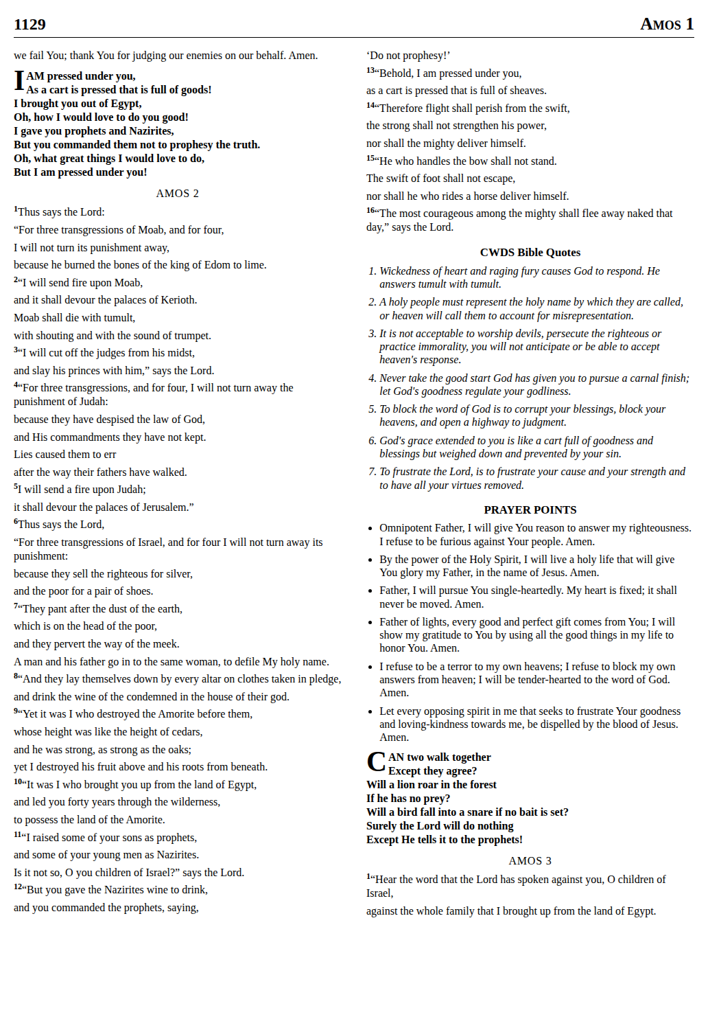1129 Amos 1
we fail You; thank You for judging our enemies on our behalf. Amen.
IAM pressed under you,
As a cart is pressed that is full of goods!
I brought you out of Egypt,
Oh, how I would love to do you good!
I gave you prophets and Nazirites,
But you commanded them not to prophesy the truth.
Oh, what great things I would love to do,
But I am pressed under you!
AMOS 2
1 Thus says the Lord:
“For three transgressions of Moab, and for four,
I will not turn its punishment away,
because he burned the bones of the king of Edom to lime.
2“I will send fire upon Moab,
and it shall devour the palaces of Kerioth.
Moab shall die with tumult,
with shouting and with the sound of trumpet.
3“I will cut off the judges from his midst,
and slay his princes with him,” says the Lord.
4“For three transgressions, and for four, I will not turn away the punishment of Judah:
because they have despised the law of God,
and His commandments they have not kept.
Lies caused them to err
after the way their fathers have walked.
5 I will send a fire upon Judah;
it shall devour the palaces of Jerusalem.”
6 Thus says the Lord,
“For three transgressions of Israel, and for four I will not turn away its punishment:
because they sell the righteous for silver,
and the poor for a pair of shoes.
7“They pant after the dust of the earth,
which is on the head of the poor,
and they pervert the way of the meek.
A man and his father go in to the same woman, to defile My holy name.
8“And they lay themselves down by every altar on clothes taken in pledge,
and drink the wine of the condemned in the house of their god.
9“Yet it was I who destroyed the Amorite before them,
whose height was like the height of cedars,
and he was strong, as strong as the oaks;
yet I destroyed his fruit above and his roots from beneath.
10“It was I who brought you up from the land of Egypt,
and led you forty years through the wilderness,
to possess the land of the Amorite.
11“I raised some of your sons as prophets,
and some of your young men as Nazirites.
Is it not so, O you children of Israel?” says the Lord.
12“But you gave the Nazirites wine to drink,
and you commanded the prophets, saying,
‘Do not prophesy!’
13“Behold, I am pressed under you,
as a cart is pressed that is full of sheaves.
14“Therefore flight shall perish from the swift,
the strong shall not strengthen his power,
nor shall the mighty deliver himself.
15“He who handles the bow shall not stand.
The swift of foot shall not escape,
nor shall he who rides a horse deliver himself.
16“The most courageous among the mighty shall flee away naked that day,” says the Lord.
CWDS Bible Quotes
Wickedness of heart and raging fury causes God to respond. He answers tumult with tumult.
A holy people must represent the holy name by which they are called, or heaven will call them to account for misrepresentation.
It is not acceptable to worship devils, persecute the righteous or practice immorality, you will not anticipate or be able to accept heaven's response.
Never take the good start God has given you to pursue a carnal finish; let God's goodness regulate your godliness.
To block the word of God is to corrupt your blessings, block your heavens, and open a highway to judgment.
God's grace extended to you is like a cart full of goodness and blessings but weighed down and prevented by your sin.
To frustrate the Lord, is to frustrate your cause and your strength and to have all your virtues removed.
PRAYER POINTS
Omnipotent Father, I will give You reason to answer my righteousness. I refuse to be furious against Your people. Amen.
By the power of the Holy Spirit, I will live a holy life that will give You glory my Father, in the name of Jesus. Amen.
Father, I will pursue You single-heartedly. My heart is fixed; it shall never be moved. Amen.
Father of lights, every good and perfect gift comes from You; I will show my gratitude to You by using all the good things in my life to honor You. Amen.
I refuse to be a terror to my own heavens; I refuse to block my own answers from heaven; I will be tender-hearted to the word of God. Amen.
Let every opposing spirit in me that seeks to frustrate Your goodness and loving-kindness towards me, be dispelled by the blood of Jesus. Amen.
CAN two walk together
Except they agree?
Will a lion roar in the forest
If he has no prey?
Will a bird fall into a snare if no bait is set?
Surely the Lord will do nothing
Except He tells it to the prophets!
AMOS 3
1“Hear the word that the Lord has spoken against you, O children of Israel,
against the whole family that I brought up from the land of Egypt.